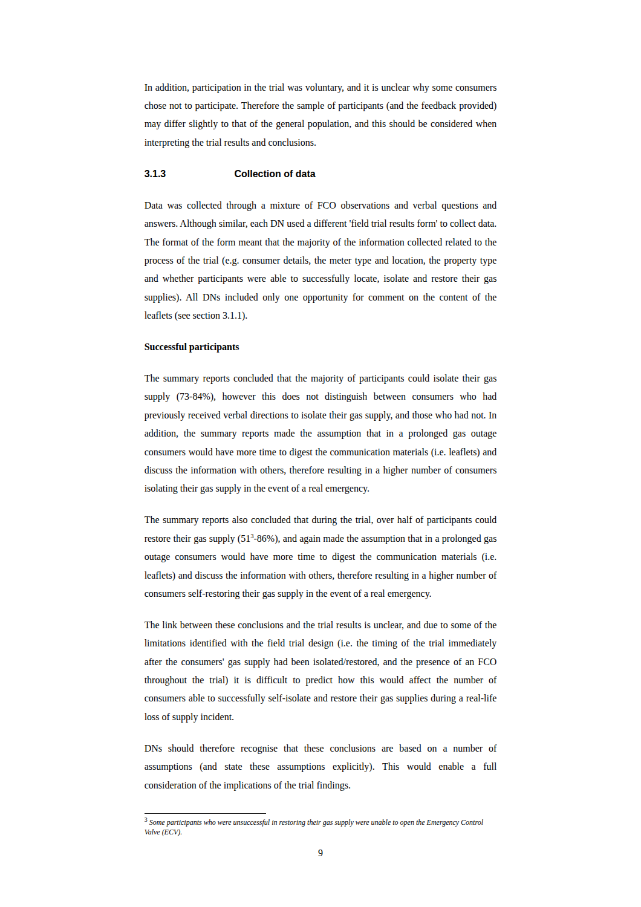In addition, participation in the trial was voluntary, and it is unclear why some consumers chose not to participate. Therefore the sample of participants (and the feedback provided) may differ slightly to that of the general population, and this should be considered when interpreting the trial results and conclusions.
3.1.3 Collection of data
Data was collected through a mixture of FCO observations and verbal questions and answers. Although similar, each DN used a different 'field trial results form' to collect data. The format of the form meant that the majority of the information collected related to the process of the trial (e.g. consumer details, the meter type and location, the property type and whether participants were able to successfully locate, isolate and restore their gas supplies). All DNs included only one opportunity for comment on the content of the leaflets (see section 3.1.1).
Successful participants
The summary reports concluded that the majority of participants could isolate their gas supply (73-84%), however this does not distinguish between consumers who had previously received verbal directions to isolate their gas supply, and those who had not. In addition, the summary reports made the assumption that in a prolonged gas outage consumers would have more time to digest the communication materials (i.e. leaflets) and discuss the information with others, therefore resulting in a higher number of consumers isolating their gas supply in the event of a real emergency.
The summary reports also concluded that during the trial, over half of participants could restore their gas supply (513-86%), and again made the assumption that in a prolonged gas outage consumers would have more time to digest the communication materials (i.e. leaflets) and discuss the information with others, therefore resulting in a higher number of consumers self-restoring their gas supply in the event of a real emergency.
The link between these conclusions and the trial results is unclear, and due to some of the limitations identified with the field trial design (i.e. the timing of the trial immediately after the consumers' gas supply had been isolated/restored, and the presence of an FCO throughout the trial) it is difficult to predict how this would affect the number of consumers able to successfully self-isolate and restore their gas supplies during a real-life loss of supply incident.
DNs should therefore recognise that these conclusions are based on a number of assumptions (and state these assumptions explicitly). This would enable a full consideration of the implications of the trial findings.
3 Some participants who were unsuccessful in restoring their gas supply were unable to open the Emergency Control Valve (ECV).
9